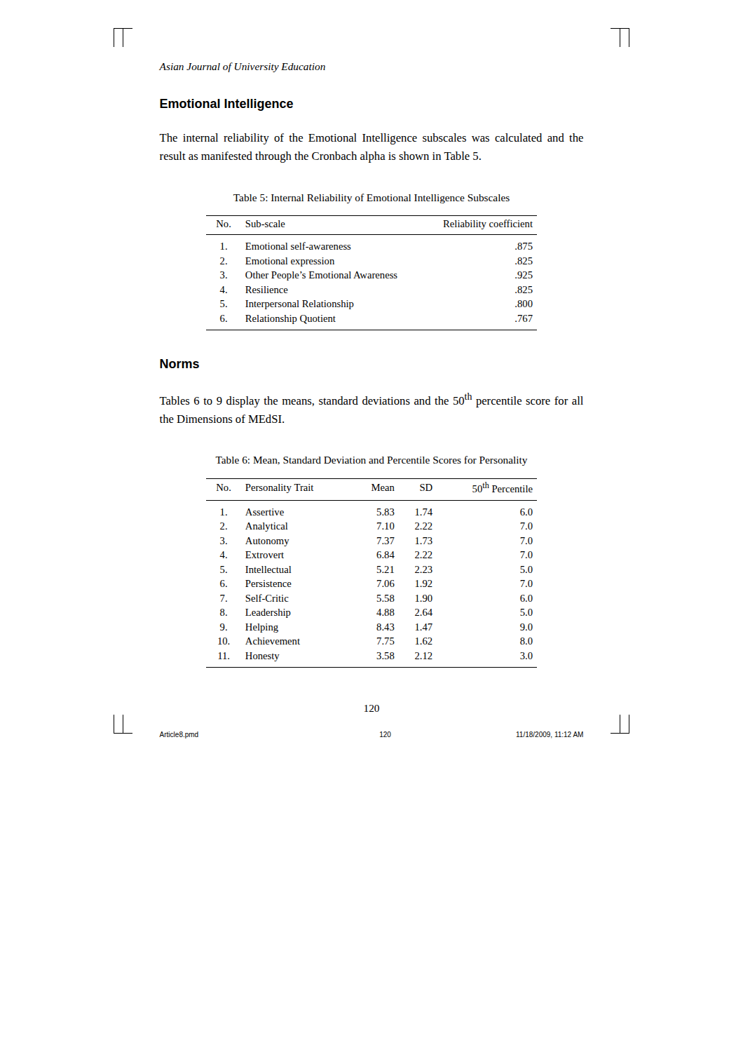Asian Journal of University Education
Emotional Intelligence
The internal reliability of the Emotional Intelligence subscales was calculated and the result as manifested through the Cronbach alpha is shown in Table 5.
Table 5: Internal Reliability of Emotional Intelligence Subscales
| No. | Sub-scale | Reliability coefficient |
| --- | --- | --- |
| 1. | Emotional self-awareness | .875 |
| 2. | Emotional expression | .825 |
| 3. | Other People’s Emotional Awareness | .925 |
| 4. | Resilience | .825 |
| 5. | Interpersonal Relationship | .800 |
| 6. | Relationship Quotient | .767 |
Norms
Tables 6 to 9 display the means, standard deviations and the 50th percentile score for all the Dimensions of MEdSI.
Table 6: Mean, Standard Deviation and Percentile Scores for Personality
| No. | Personality Trait | Mean | SD | 50 th Percentile |
| --- | --- | --- | --- | --- |
| 1. | Assertive | 5.83 | 1.74 | 6.0 |
| 2. | Analytical | 7.10 | 2.22 | 7.0 |
| 3. | Autonomy | 7.37 | 1.73 | 7.0 |
| 4. | Extrovert | 6.84 | 2.22 | 7.0 |
| 5. | Intellectual | 5.21 | 2.23 | 5.0 |
| 6. | Persistence | 7.06 | 1.92 | 7.0 |
| 7. | Self-Critic | 5.58 | 1.90 | 6.0 |
| 8. | Leadership | 4.88 | 2.64 | 5.0 |
| 9. | Helping | 8.43 | 1.47 | 9.0 |
| 10. | Achievement | 7.75 | 1.62 | 8.0 |
| 11. | Honesty | 3.58 | 2.12 | 3.0 |
120
Article8.pmd 120 11/18/2009, 11:12 AM